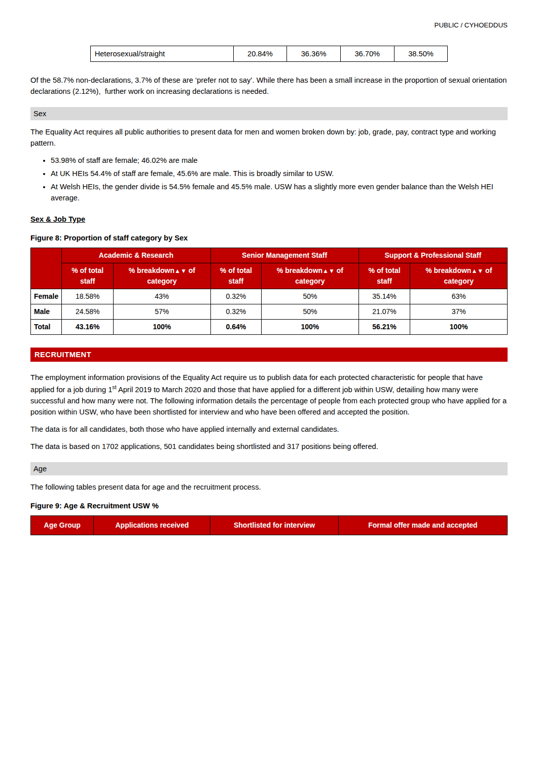PUBLIC / CYHOEDDUS
| Heterosexual/straight | 20.84% | 36.36% | 36.70% | 38.50% |
Of the 58.7% non-declarations, 3.7% of these are ‘prefer not to say’. While there has been a small increase in the proportion of sexual orientation declarations (2.12%), further work on increasing declarations is needed.
Sex
The Equality Act requires all public authorities to present data for men and women broken down by: job, grade, pay, contract type and working pattern.
53.98% of staff are female; 46.02% are male
At UK HEIs 54.4% of staff are female, 45.6% are male. This is broadly similar to USW.
At Welsh HEIs, the gender divide is 54.5% female and 45.5% male. USW has a slightly more even gender balance than the Welsh HEI average.
Sex & Job Type
Figure 8: Proportion of staff category by Sex
| | Academic & Research | Senior Management Staff | Support & Professional Staff |
| --- | --- | --- | --- |
| % of total staff | % breakdown ▲▼ of category | % of total staff | % breakdown ▲▼ of category | % of total staff | % breakdown ▲▼ of category |
| Female | 18.58% | 43% | 0.32% | 50% | 35.14% | 63% |
| Male | 24.58% | 57% | 0.32% | 50% | 21.07% | 37% |
| Total | 43.16% | 100% | 0.64% | 100% | 56.21% | 100% |
RECRUITMENT
The employment information provisions of the Equality Act require us to publish data for each protected characteristic for people that have applied for a job during 1st April 2019 to March 2020 and those that have applied for a different job within USW, detailing how many were successful and how many were not. The following information details the percentage of people from each protected group who have applied for a position within USW, who have been shortlisted for interview and who have been offered and accepted the position.
The data is for all candidates, both those who have applied internally and external candidates.
The data is based on 1702 applications, 501 candidates being shortlisted and 317 positions being offered.
Age
The following tables present data for age and the recruitment process.
Figure 9: Age & Recruitment USW %
| Age Group | Applications received | Shortlisted for interview | Formal offer made and accepted |
| --- | --- | --- | --- |